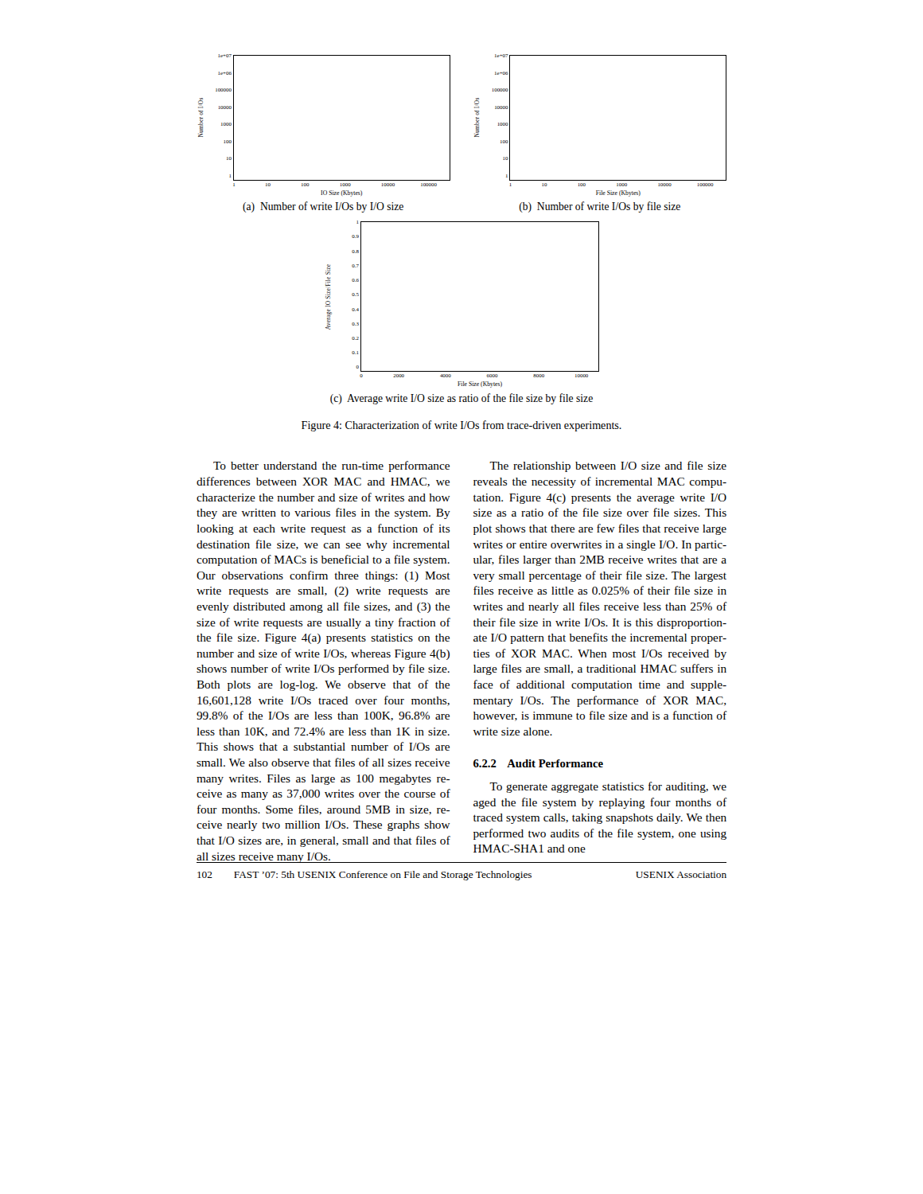Number of I/Os
1e+07 1e+06 100000 10000 1000 100 10 1
110100100010000100000
IO Size (Kbytes)
(a) Number of write I/Os by I/O size
Number of I/Os
1e+07 1e+06 100000 10000 1000 100 10 1
110100100010000100000
File Size (Kbytes)
(b) Number of write I/Os by file size
Average IO Size/File Size
1 0.9 0.8 0.7 0.6 0.5 0.4 0.3 0.2 0.1 0
0200040006000800010000
File Size (Kbytes)
(c) Average write I/O size as ratio of the file size by file size
Figure 4: Characterization of write I/Os from trace-driven experiments.
To better understand the run-time performance differences between XOR MAC and HMAC, we characterize the number and size of writes and how they are written to various files in the system. By looking at each write request as a function of its destination file size, we can see why incremental computation of MACs is beneficial to a file system. Our observations confirm three things: (1) Most write requests are small, (2) write requests are evenly distributed among all file sizes, and (3) the size of write requests are usually a tiny fraction of the file size. Figure 4(a) presents statistics on the number and size of write I/Os, whereas Figure 4(b) shows number of write I/Os performed by file size. Both plots are log-log. We observe that of the 16,601,128 write I/Os traced over four months, 99.8% of the I/Os are less than 100K, 96.8% are less than 10K, and 72.4% are less than 1K in size. This shows that a substantial number of I/Os are small. We also observe that files of all sizes receive many writes. Files as large as 100 megabytes receive as many as 37,000 writes over the course of four months. Some files, around 5MB in size, receive nearly two million I/Os. These graphs show that I/O sizes are, in general, small and that files of all sizes receive many I/Os.
The relationship between I/O size and file size reveals the necessity of incremental MAC computation. Figure 4(c) presents the average write I/O size as a ratio of the file size over file sizes. This plot shows that there are few files that receive large writes or entire overwrites in a single I/O. In particular, files larger than 2MB receive writes that are a very small percentage of their file size. The largest files receive as little as 0.025% of their file size in writes and nearly all files receive less than 25% of their file size in write I/Os. It is this disproportionate I/O pattern that benefits the incremental properties of XOR MAC. When most I/Os received by large files are small, a traditional HMAC suffers in face of additional computation time and supplementary I/Os. The performance of XOR MAC, however, is immune to file size and is a function of write size alone.
6.2.2 Audit Performance
To generate aggregate statistics for auditing, we aged the file system by replaying four months of traced system calls, taking snapshots daily. We then performed two audits of the file system, one using HMAC-SHA1 and one
102 FAST ’07: 5th USENIX Conference on File and Storage Technologies
USENIX Association